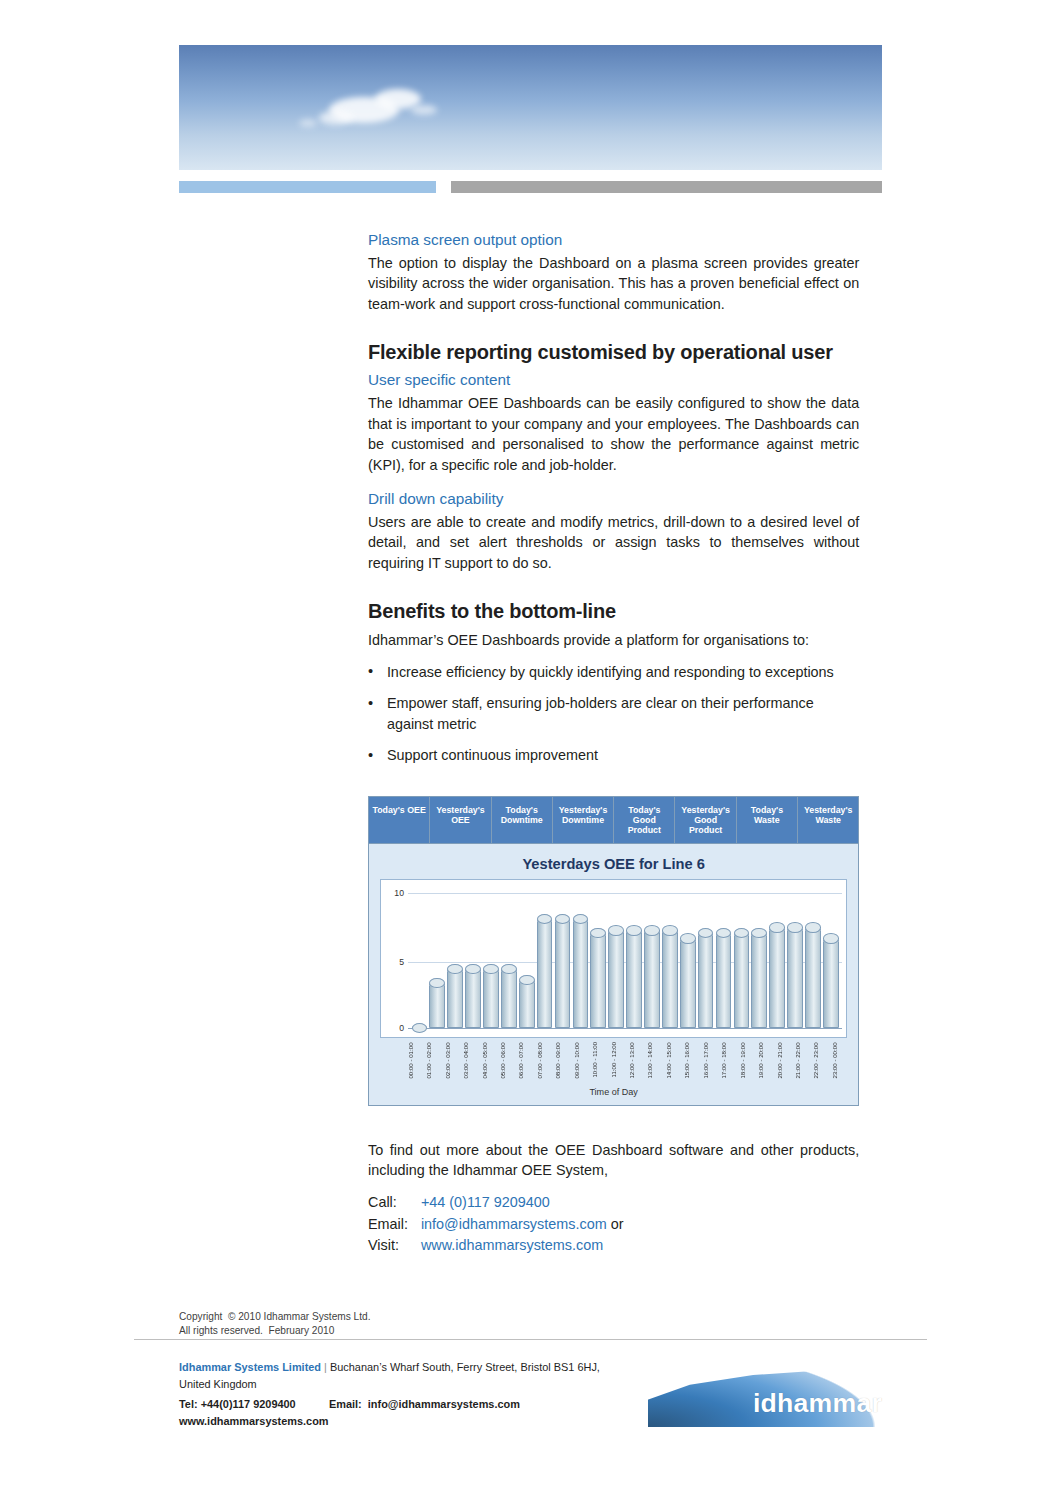Plasma screen output option
The option to display the Dashboard on a plasma screen provides greater visibility across the wider organisation. This has a proven beneficial effect on team-work and support cross-functional communication.
Flexible reporting customised by operational user
User specific content
The Idhammar OEE Dashboards can be easily configured to show the data that is important to your company and your employees. The Dashboards can be customised and personalised to show the performance against metric (KPI), for a specific role and job-holder.
Drill down capability
Users are able to create and modify metrics, drill-down to a desired level of detail, and set alert thresholds or assign tasks to themselves without requiring IT support to do so.
Benefits to the bottom-line
Idhammar’s OEE Dashboards provide a platform for organisations to:
Increase efficiency by quickly identifying and responding to exceptions
Empower staff, ensuring job-holders are clear on their performance against metric
Support continuous improvement
Today's OEE Yesterday's OEE Today's Downtime Yesterday's Downtime Today's Good Product Yesterday's Good Product Today's Waste Yesterday's Waste
Yesterdays OEE for Line 6
10 5 0
00:00 - 01:00 01:00 - 02:00 02:00 - 03:00 03:00 - 04:00 04:00 - 05:00 05:00 - 06:00 06:00 - 07:00 07:00 - 08:00 08:00 - 09:00 09:00 - 10:00 10:00 - 11:00 11:00 - 12:00 12:00 - 13:00 13:00 - 14:00 14:00 - 15:00 15:00 - 16:00 16:00 - 17:00 17:00 - 18:00 18:00 - 19:00 19:00 - 20:00 20:00 - 21:00 21:00 - 22:00 22:00 - 23:00 23:00 - 00:00
Time of Day
To find out more about the OEE Dashboard software and other products, including the Idhammar OEE System,
Call:+44 (0)117 9209400
Email: info@idhammarsystems.com or
Visit: www.idhammarsystems.com
Copyright © 2010 Idhammar Systems Ltd.
All rights reserved. February 2010
Idhammar Systems Limited | Buchanan’s Wharf South, Ferry Street, Bristol BS1 6HJ, United Kingdom
Tel: +44(0)117 9209400 Email: info@idhammarsystems.com www.idhammarsystems.com
idhammar